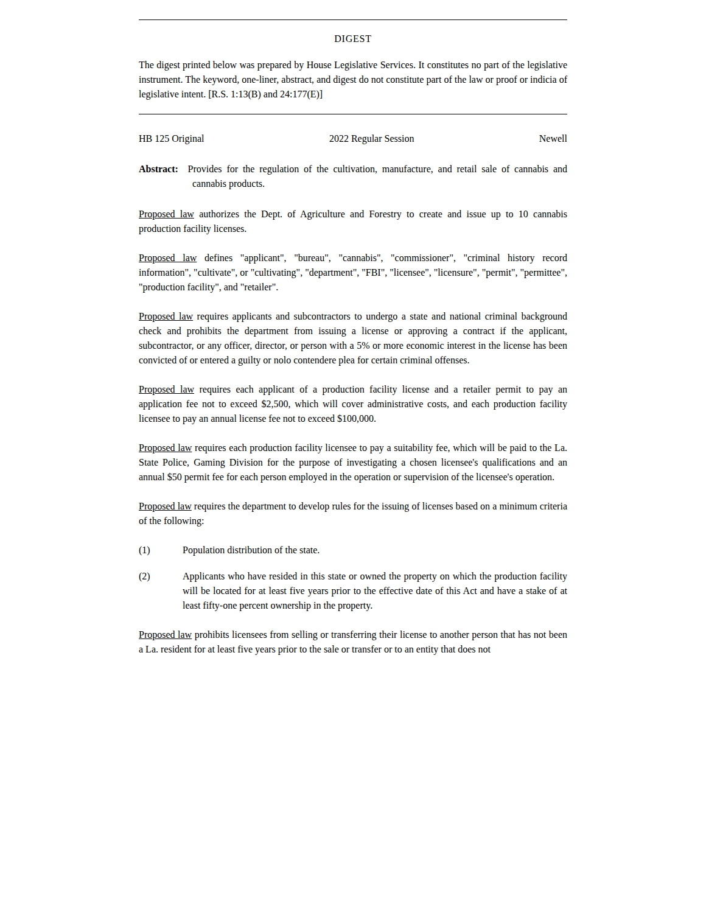DIGEST
The digest printed below was prepared by House Legislative Services. It constitutes no part of the legislative instrument. The keyword, one-liner, abstract, and digest do not constitute part of the law or proof or indicia of legislative intent. [R.S. 1:13(B) and 24:177(E)]
HB 125 Original 2022 Regular Session Newell
Abstract: Provides for the regulation of the cultivation, manufacture, and retail sale of cannabis and cannabis products.
Proposed law authorizes the Dept. of Agriculture and Forestry to create and issue up to 10 cannabis production facility licenses.
Proposed law defines "applicant", "bureau", "cannabis", "commissioner", "criminal history record information", "cultivate", or "cultivating", "department", "FBI", "licensee", "licensure", "permit", "permittee", "production facility", and "retailer".
Proposed law requires applicants and subcontractors to undergo a state and national criminal background check and prohibits the department from issuing a license or approving a contract if the applicant, subcontractor, or any officer, director, or person with a 5% or more economic interest in the license has been convicted of or entered a guilty or nolo contendere plea for certain criminal offenses.
Proposed law requires each applicant of a production facility license and a retailer permit to pay an application fee not to exceed $2,500, which will cover administrative costs, and each production facility licensee to pay an annual license fee not to exceed $100,000.
Proposed law requires each production facility licensee to pay a suitability fee, which will be paid to the La. State Police, Gaming Division for the purpose of investigating a chosen licensee's qualifications and an annual $50 permit fee for each person employed in the operation or supervision of the licensee's operation.
Proposed law requires the department to develop rules for the issuing of licenses based on a minimum criteria of the following:
(1) Population distribution of the state.
(2) Applicants who have resided in this state or owned the property on which the production facility will be located for at least five years prior to the effective date of this Act and have a stake of at least fifty-one percent ownership in the property.
Proposed law prohibits licensees from selling or transferring their license to another person that has not been a La. resident for at least five years prior to the sale or transfer or to an entity that does not